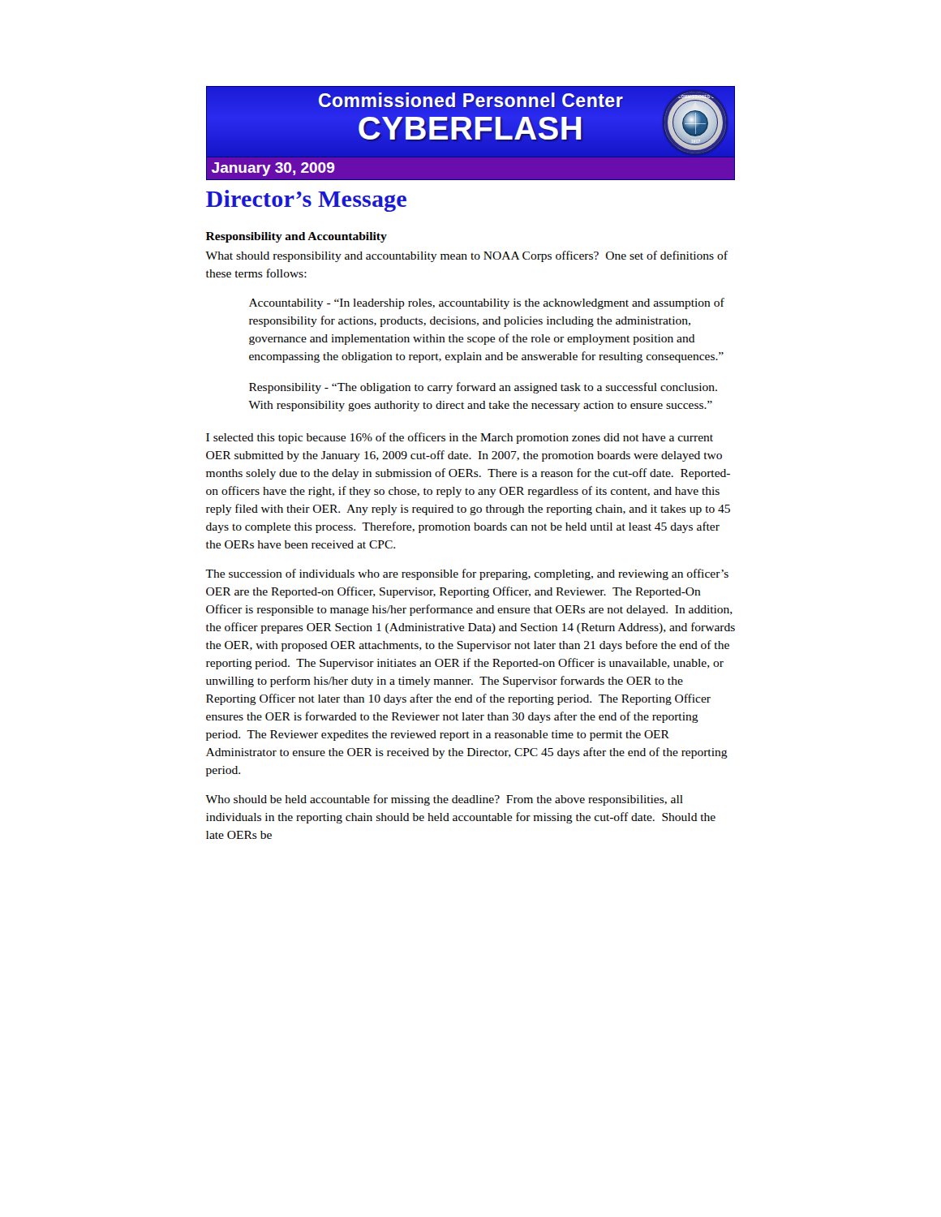Commissioned Personnel Center
CYBERFLASH
NOAA COMMISSIONED CORPS
1917
January 30, 2009
Director’s Message
Responsibility and Accountability
What should responsibility and accountability mean to NOAA Corps officers? One set of definitions of these terms follows:
Accountability - “In leadership roles, accountability is the acknowledgment and assumption of responsibility for actions, products, decisions, and policies including the administration, governance and implementation within the scope of the role or employment position and encompassing the obligation to report, explain and be answerable for resulting consequences.”
Responsibility - “The obligation to carry forward an assigned task to a successful conclusion. With responsibility goes authority to direct and take the necessary action to ensure success.”
I selected this topic because 16% of the officers in the March promotion zones did not have a current OER submitted by the January 16, 2009 cut-off date. In 2007, the promotion boards were delayed two months solely due to the delay in submission of OERs. There is a reason for the cut-off date. Reported-on officers have the right, if they so chose, to reply to any OER regardless of its content, and have this reply filed with their OER. Any reply is required to go through the reporting chain, and it takes up to 45 days to complete this process. Therefore, promotion boards can not be held until at least 45 days after the OERs have been received at CPC.
The succession of individuals who are responsible for preparing, completing, and reviewing an officer’s OER are the Reported-on Officer, Supervisor, Reporting Officer, and Reviewer. The Reported-On Officer is responsible to manage his/her performance and ensure that OERs are not delayed. In addition, the officer prepares OER Section 1 (Administrative Data) and Section 14 (Return Address), and forwards the OER, with proposed OER attachments, to the Supervisor not later than 21 days before the end of the reporting period. The Supervisor initiates an OER if the Reported-on Officer is unavailable, unable, or unwilling to perform his/her duty in a timely manner. The Supervisor forwards the OER to the Reporting Officer not later than 10 days after the end of the reporting period. The Reporting Officer ensures the OER is forwarded to the Reviewer not later than 30 days after the end of the reporting period. The Reviewer expedites the reviewed report in a reasonable time to permit the OER Administrator to ensure the OER is received by the Director, CPC 45 days after the end of the reporting period.
Who should be held accountable for missing the deadline? From the above responsibilities, all individuals in the reporting chain should be held accountable for missing the cut-off date. Should the late OERs be